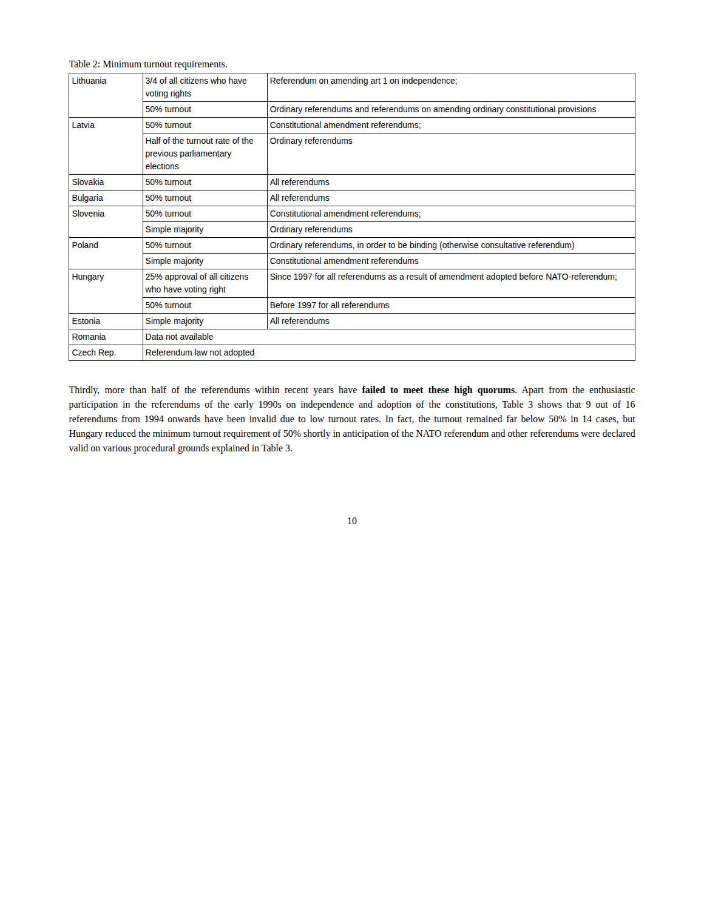Table 2: Minimum turnout requirements.
| Lithuania | 3/4 of all citizens who have voting rights | Referendum on amending art 1 on independence; |
| 50% turnout | Ordinary referendums and referendums on amending ordinary constitutional provisions |
| Latvia | 50% turnout | Constitutional amendment referendums; |
| Half of the turnout rate of the previous parliamentary elections | Ordinary referendums |
| Slovakia | 50% turnout | All referendums |
| Bulgaria | 50% turnout | All referendums |
| Slovenia | 50% turnout | Constitutional amendment referendums; |
| Simple majority | Ordinary referendums |
| Poland | 50% turnout | Ordinary referendums, in order to be binding (otherwise consultative referendum) |
| Simple majority | Constitutional amendment referendums |
| Hungary | 25% approval of all citizens who have voting right | Since 1997 for all referendums as a result of amendment adopted before NATO-referendum; |
| 50% turnout | Before 1997 for all referendums |
| Estonia | Simple majority | All referendums |
| Romania | Data not available |
| Czech Rep. | Referendum law not adopted |
Thirdly, more than half of the referendums within recent years have failed to meet these high quorums. Apart from the enthusiastic participation in the referendums of the early 1990s on independence and adoption of the constitutions, Table 3 shows that 9 out of 16 referendums from 1994 onwards have been invalid due to low turnout rates. In fact, the turnout remained far below 50% in 14 cases, but Hungary reduced the minimum turnout requirement of 50% shortly in anticipation of the NATO referendum and other referendums were declared valid on various procedural grounds explained in Table 3.
10